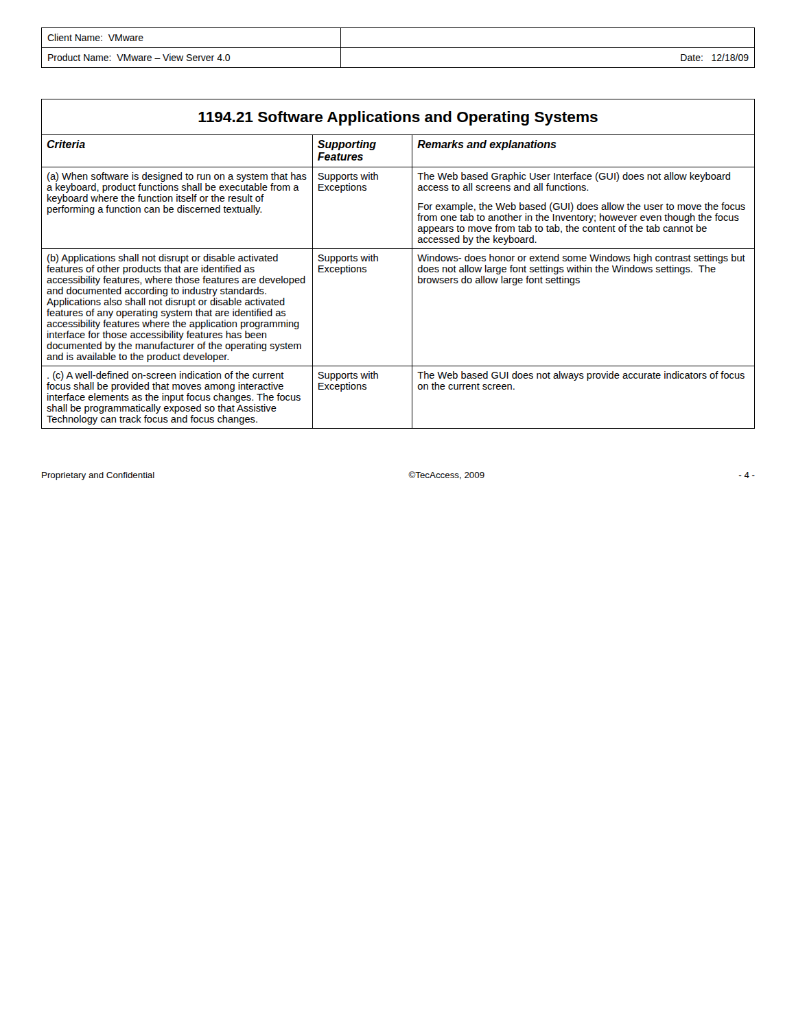| Client Name: VMware | |
| Product Name: VMware – View Server 4.0 | Date: 12/18/09 |
1194.21 Software Applications and Operating Systems
| Criteria | Supporting Features | Remarks and explanations |
| --- | --- | --- |
| (a) When software is designed to run on a system that has a keyboard, product functions shall be executable from a keyboard where the function itself or the result of performing a function can be discerned textually. | Supports with Exceptions | The Web based Graphic User Interface (GUI) does not allow keyboard access to all screens and all functions. For example, the Web based (GUI) does allow the user to move the focus from one tab to another in the Inventory; however even though the focus appears to move from tab to tab, the content of the tab cannot be accessed by the keyboard. |
| (b) Applications shall not disrupt or disable activated features of other products that are identified as accessibility features, where those features are developed and documented according to industry standards. Applications also shall not disrupt or disable activated features of any operating system that are identified as accessibility features where the application programming interface for those accessibility features has been documented by the manufacturer of the operating system and is available to the product developer. | Supports with Exceptions | Windows- does honor or extend some Windows high contrast settings but does not allow large font settings within the Windows settings. The browsers do allow large font settings |
| . (c) A well-defined on-screen indication of the current focus shall be provided that moves among interactive interface elements as the input focus changes. The focus shall be programmatically exposed so that Assistive Technology can track focus and focus changes. | Supports with Exceptions | The Web based GUI does not always provide accurate indicators of focus on the current screen. |
Proprietary and Confidential ©TecAccess, 2009 - 4 -